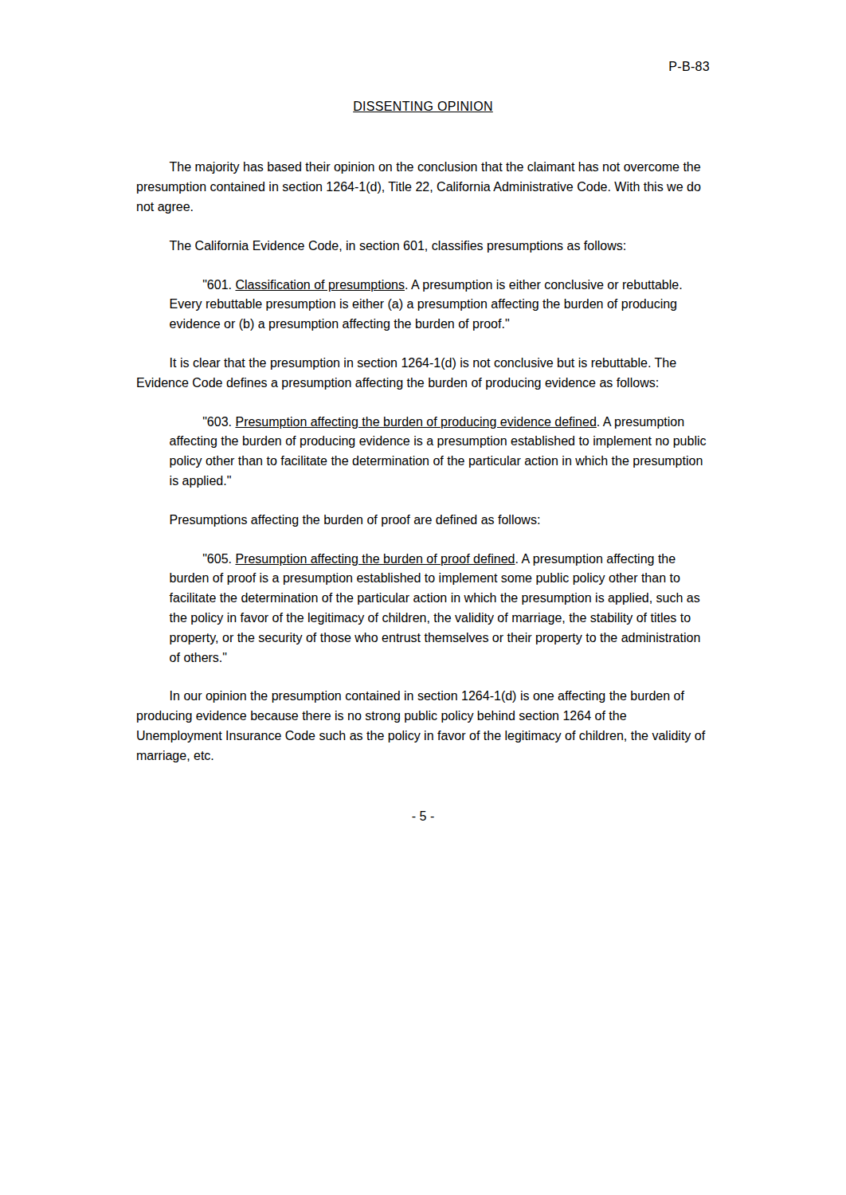P-B-83
DISSENTING OPINION
The majority has based their opinion on the conclusion that the claimant has not overcome the presumption contained in section 1264-1(d), Title 22, California Administrative Code. With this we do not agree.
The California Evidence Code, in section 601, classifies presumptions as follows:
"601. Classification of presumptions. A presumption is either conclusive or rebuttable. Every rebuttable presumption is either (a) a presumption affecting the burden of producing evidence or (b) a presumption affecting the burden of proof."
It is clear that the presumption in section 1264-1(d) is not conclusive but is rebuttable. The Evidence Code defines a presumption affecting the burden of producing evidence as follows:
"603. Presumption affecting the burden of producing evidence defined. A presumption affecting the burden of producing evidence is a presumption established to implement no public policy other than to facilitate the determination of the particular action in which the presumption is applied."
Presumptions affecting the burden of proof are defined as follows:
"605. Presumption affecting the burden of proof defined. A presumption affecting the burden of proof is a presumption established to implement some public policy other than to facilitate the determination of the particular action in which the presumption is applied, such as the policy in favor of the legitimacy of children, the validity of marriage, the stability of titles to property, or the security of those who entrust themselves or their property to the administration of others."
In our opinion the presumption contained in section 1264-1(d) is one affecting the burden of producing evidence because there is no strong public policy behind section 1264 of the Unemployment Insurance Code such as the policy in favor of the legitimacy of children, the validity of marriage, etc.
- 5 -